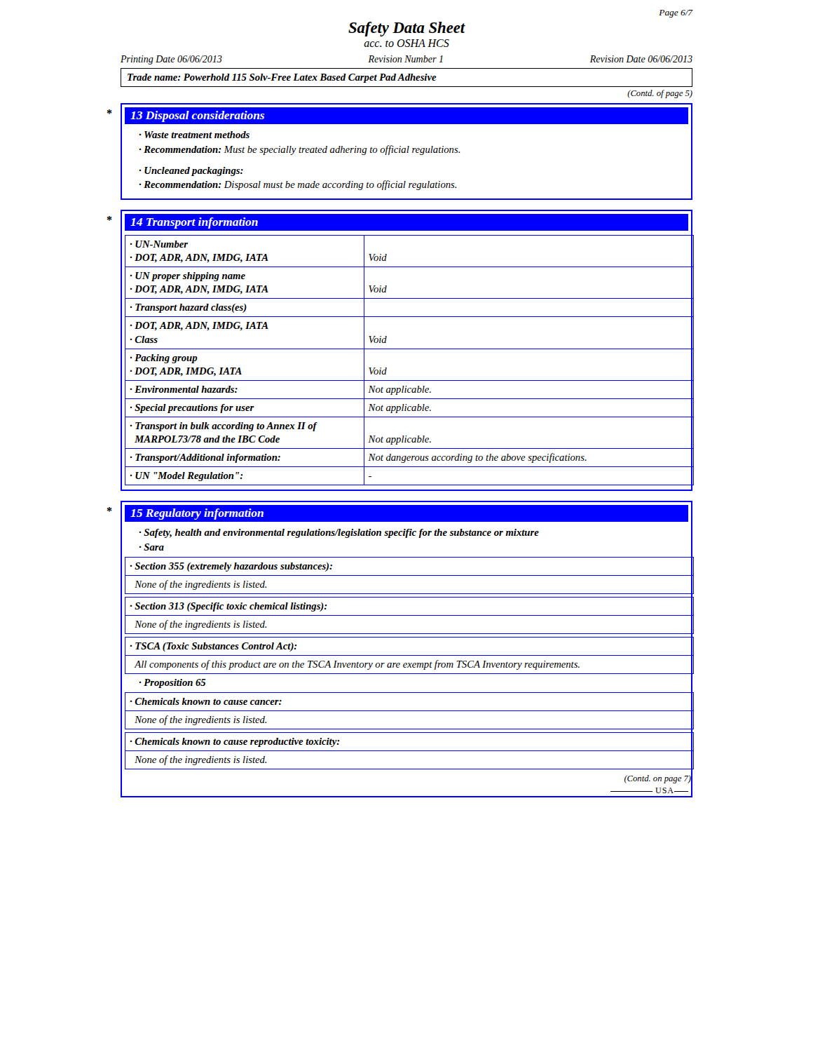Page 6/7
Safety Data Sheet
acc. to OSHA HCS
Printing Date 06/06/2013 Revision Number 1 Revision Date 06/06/2013
Trade name: Powerhold 115 Solv-Free Latex Based Carpet Pad Adhesive
(Contd. of page 5)
*
13 Disposal considerations
· Waste treatment methods
· Recommendation: Must be specially treated adhering to official regulations.
· Uncleaned packagings:
· Recommendation: Disposal must be made according to official regulations.
*
14 Transport information
| · UN-Number · DOT, ADR, ADN, IMDG, IATA | Void |
| · UN proper shipping name · DOT, ADR, ADN, IMDG, IATA | Void |
| · Transport hazard class(es) | |
| · DOT, ADR, ADN, IMDG, IATA · Class | Void |
| · Packing group · DOT, ADR, IMDG, IATA | Void |
| · Environmental hazards: | Not applicable. |
| · Special precautions for user | Not applicable. |
| · Transport in bulk according to Annex II of MARPOL73/78 and the IBC Code | Not applicable. |
| · Transport/Additional information: | Not dangerous according to the above specifications. |
| · UN "Model Regulation": | - |
*
15 Regulatory information
· Safety, health and environmental regulations/legislation specific for the substance or mixture
· Sara
| · Section 355 (extremely hazardous substances): |
| None of the ingredients is listed. |
| · Section 313 (Specific toxic chemical listings): |
| None of the ingredients is listed. |
| · TSCA (Toxic Substances Control Act): |
| All components of this product are on the TSCA Inventory or are exempt from TSCA Inventory requirements. |
· Proposition 65
| · Chemicals known to cause cancer: |
| None of the ingredients is listed. |
| · Chemicals known to cause reproductive toxicity: |
| None of the ingredients is listed. |
(Contd. on page 7)
USA